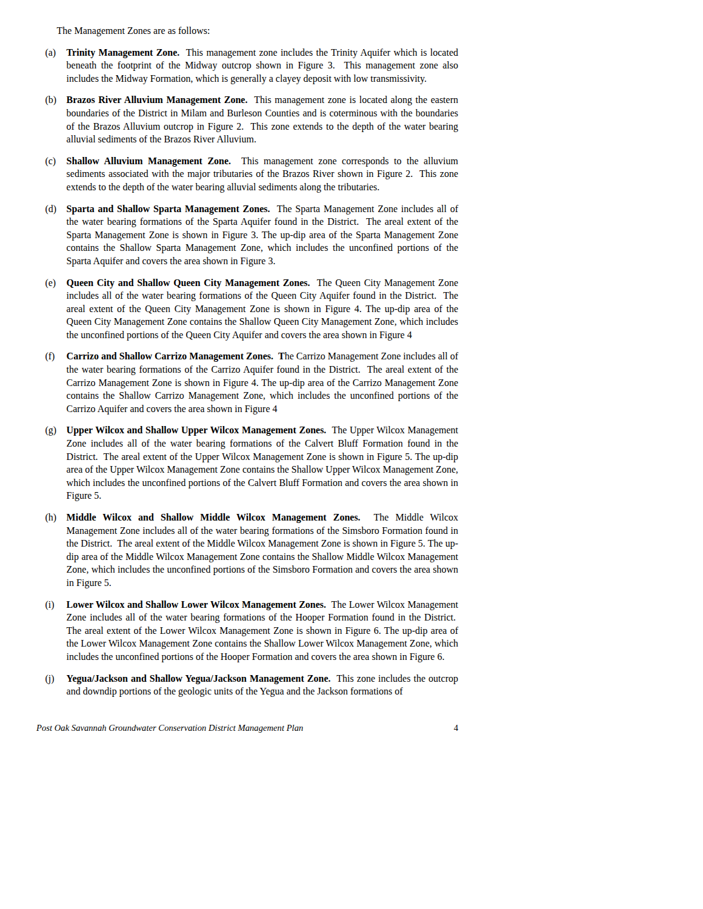The Management Zones are as follows:
(a) Trinity Management Zone. This management zone includes the Trinity Aquifer which is located beneath the footprint of the Midway outcrop shown in Figure 3. This management zone also includes the Midway Formation, which is generally a clayey deposit with low transmissivity.
(b) Brazos River Alluvium Management Zone. This management zone is located along the eastern boundaries of the District in Milam and Burleson Counties and is coterminous with the boundaries of the Brazos Alluvium outcrop in Figure 2. This zone extends to the depth of the water bearing alluvial sediments of the Brazos River Alluvium.
(c) Shallow Alluvium Management Zone. This management zone corresponds to the alluvium sediments associated with the major tributaries of the Brazos River shown in Figure 2. This zone extends to the depth of the water bearing alluvial sediments along the tributaries.
(d) Sparta and Shallow Sparta Management Zones. The Sparta Management Zone includes all of the water bearing formations of the Sparta Aquifer found in the District. The areal extent of the Sparta Management Zone is shown in Figure 3. The up-dip area of the Sparta Management Zone contains the Shallow Sparta Management Zone, which includes the unconfined portions of the Sparta Aquifer and covers the area shown in Figure 3.
(e) Queen City and Shallow Queen City Management Zones. The Queen City Management Zone includes all of the water bearing formations of the Queen City Aquifer found in the District. The areal extent of the Queen City Management Zone is shown in Figure 4. The up-dip area of the Queen City Management Zone contains the Shallow Queen City Management Zone, which includes the unconfined portions of the Queen City Aquifer and covers the area shown in Figure 4
(f) Carrizo and Shallow Carrizo Management Zones. The Carrizo Management Zone includes all of the water bearing formations of the Carrizo Aquifer found in the District. The areal extent of the Carrizo Management Zone is shown in Figure 4. The up-dip area of the Carrizo Management Zone contains the Shallow Carrizo Management Zone, which includes the unconfined portions of the Carrizo Aquifer and covers the area shown in Figure 4
(g) Upper Wilcox and Shallow Upper Wilcox Management Zones. The Upper Wilcox Management Zone includes all of the water bearing formations of the Calvert Bluff Formation found in the District. The areal extent of the Upper Wilcox Management Zone is shown in Figure 5. The up-dip area of the Upper Wilcox Management Zone contains the Shallow Upper Wilcox Management Zone, which includes the unconfined portions of the Calvert Bluff Formation and covers the area shown in Figure 5.
(h) Middle Wilcox and Shallow Middle Wilcox Management Zones. The Middle Wilcox Management Zone includes all of the water bearing formations of the Simsboro Formation found in the District. The areal extent of the Middle Wilcox Management Zone is shown in Figure 5. The up-dip area of the Middle Wilcox Management Zone contains the Shallow Middle Wilcox Management Zone, which includes the unconfined portions of the Simsboro Formation and covers the area shown in Figure 5.
(i) Lower Wilcox and Shallow Lower Wilcox Management Zones. The Lower Wilcox Management Zone includes all of the water bearing formations of the Hooper Formation found in the District. The areal extent of the Lower Wilcox Management Zone is shown in Figure 6. The up-dip area of the Lower Wilcox Management Zone contains the Shallow Lower Wilcox Management Zone, which includes the unconfined portions of the Hooper Formation and covers the area shown in Figure 6.
(j) Yegua/Jackson and Shallow Yegua/Jackson Management Zone. This zone includes the outcrop and downdip portions of the geologic units of the Yegua and the Jackson formations of
Post Oak Savannah Groundwater Conservation District Management Plan 4